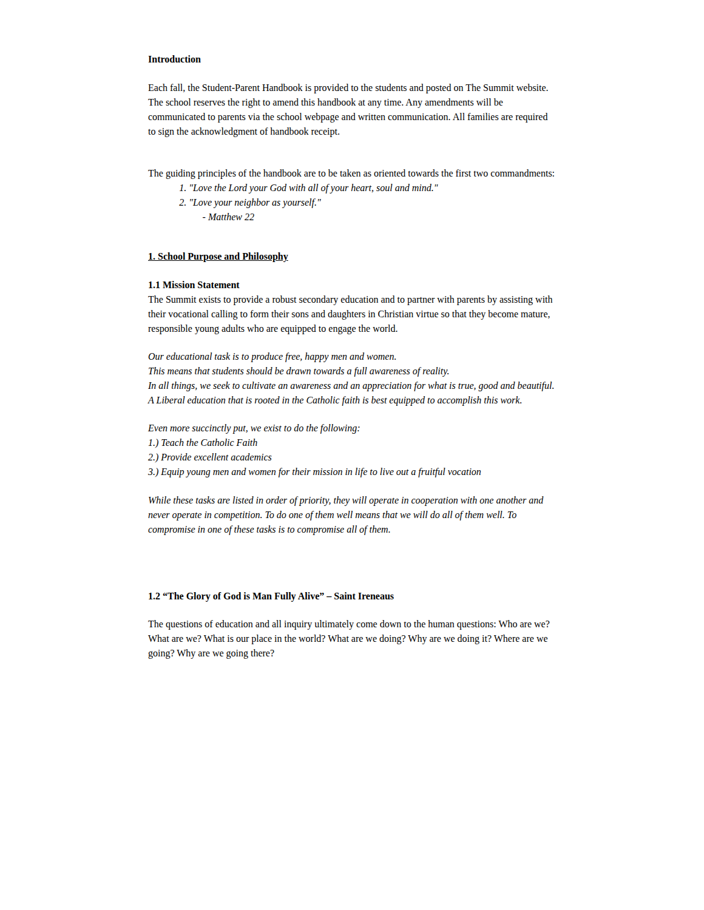Introduction
Each fall, the Student-Parent Handbook is provided to the students and posted on The Summit website. The school reserves the right to amend this handbook at any time. Any amendments will be communicated to parents via the school webpage and written communication. All families are required to sign the acknowledgment of handbook receipt.
The guiding principles of the handbook are to be taken as oriented towards the first two commandments:
"Love the Lord your God with all of your heart, soul and mind."
"Love your neighbor as yourself."
- Matthew 22
1. School Purpose and Philosophy
1.1 Mission Statement
The Summit exists to provide a robust secondary education and to partner with parents by assisting with their vocational calling to form their sons and daughters in Christian virtue so that they become mature, responsible young adults who are equipped to engage the world.
Our educational task is to produce free, happy men and women.
This means that students should be drawn towards a full awareness of reality.
In all things, we seek to cultivate an awareness and an appreciation for what is true, good and beautiful.
A Liberal education that is rooted in the Catholic faith is best equipped to accomplish this work.
Even more succinctly put, we exist to do the following:
1.) Teach the Catholic Faith
2.) Provide excellent academics
3.) Equip young men and women for their mission in life to live out a fruitful vocation
While these tasks are listed in order of priority, they will operate in cooperation with one another and never operate in competition. To do one of them well means that we will do all of them well. To compromise in one of these tasks is to compromise all of them.
1.2 “The Glory of God is Man Fully Alive” – Saint Ireneaus
The questions of education and all inquiry ultimately come down to the human questions: Who are we? What are we? What is our place in the world? What are we doing? Why are we doing it? Where are we going? Why are we going there?